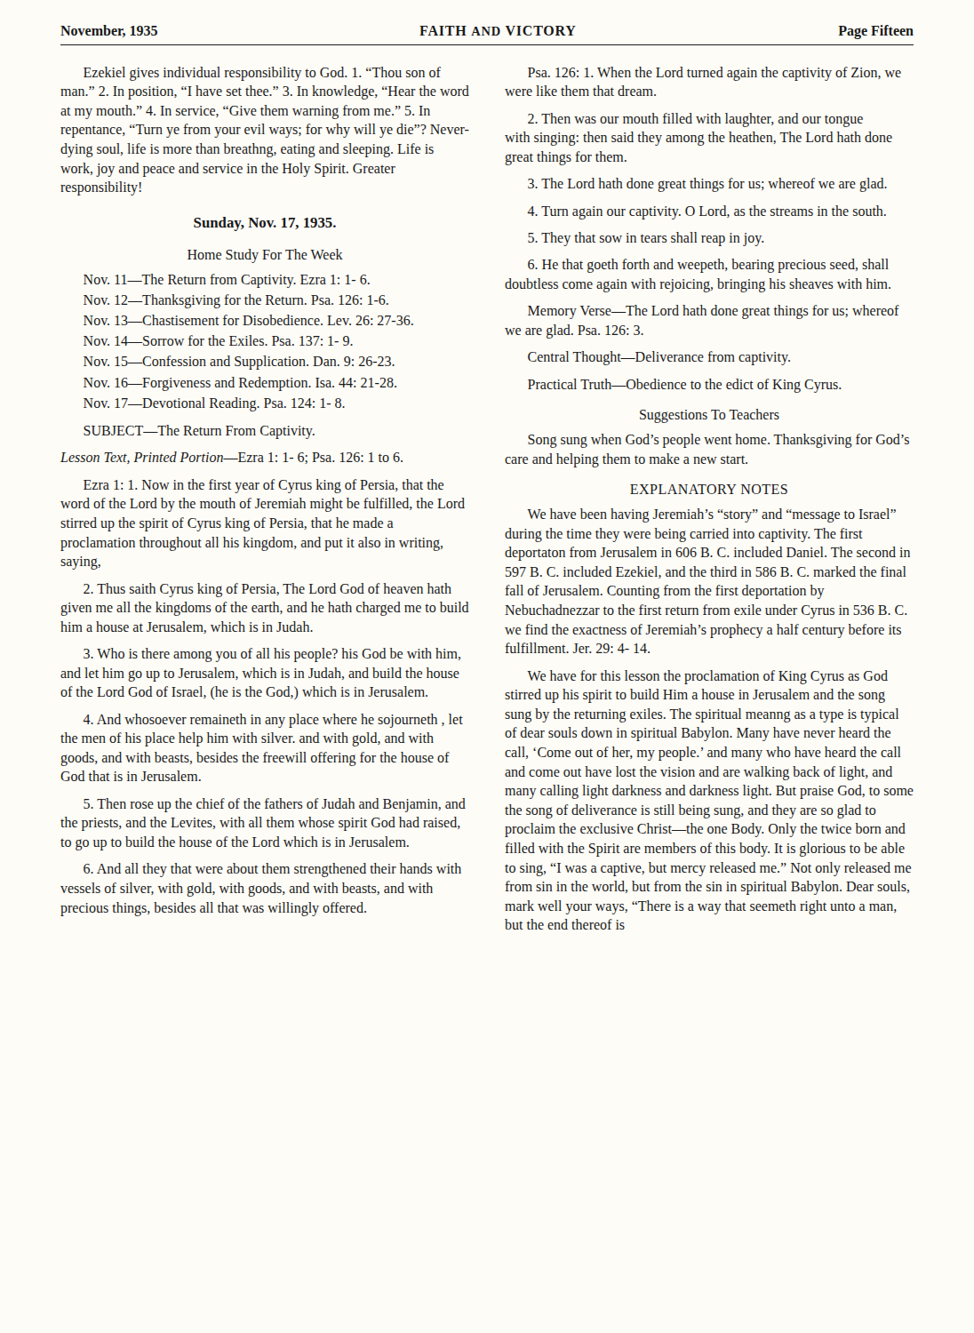November, 1935 FAITH AND VICTORY Page Fifteen
Ezekiel gives individual responsibility to God. 1. “Thou son of man.” 2. In position, “I have set thee.” 3. In knowledge, “Hear the word at my mouth.” 4. In service, “Give them warning from me.” 5. In repentance, “Turn ye from your evil ways; for why will ye die”? Never-dying soul, life is more than breathng, eating and sleeping. Life is work, joy and peace and service in the Holy Spirit. Greater responsibility!
Sunday, Nov. 17, 1935.
Home Study For The Week
Nov. 11—The Return from Captivity. Ezra 1: 1- 6.
Nov. 12—Thanksgiving for the Return. Psa. 126: 1-6.
Nov. 13—Chastisement for Disobedience. Lev. 26: 27-36.
Nov. 14—Sorrow for the Exiles. Psa. 137: 1- 9.
Nov. 15—Confession and Supplication. Dan. 9: 26-23.
Nov. 16—Forgiveness and Redemption. Isa. 44: 21-28.
Nov. 17—Devotional Reading. Psa. 124: 1- 8.
SUBJECT—The Return From Captivity.
Lesson Text, Printed Portion—Ezra 1: 1- 6; Psa. 126: 1 to 6.
Ezra 1: 1. Now in the first year of Cyrus king of Persia, that the word of the Lord by the mouth of Jeremiah might be fulfilled, the Lord stirred up the spirit of Cyrus king of Persia, that he made a proclamation throughout all his kingdom, and put it also in writing, saying,
2. Thus saith Cyrus king of Persia, The Lord God of heaven hath given me all the kingdoms of the earth, and he hath charged me to build him a house at Jerusalem, which is in Judah.
3. Who is there among you of all his people? his God be with him, and let him go up to Jerusalem, which is in Judah, and build the house of the Lord God of Israel, (he is the God,) which is in Jerusalem.
4. And whosoever remaineth in any place where he sojourneth , let the men of his place help him with silver. and with gold, and with goods, and with beasts, besides the freewill offering for the house of God that is in Jerusalem.
5. Then rose up the chief of the fathers of Judah and Benjamin, and the priests, and the Levites, with all them whose spirit God had raised, to go up to build the house of the Lord which is in Jerusalem.
6. And all they that were about them strengthened their hands with vessels of silver, with gold, with goods, and with beasts, and with precious things, besides all that was willingly offered.
Psa. 126: 1. When the Lord turned again the captivity of Zion, we were like them that dream.
2. Then was our mouth filled with laughter, and our tongue with singing: then said they among the heathen, The Lord hath done great things for them.
3. The Lord hath done great things for us; whereof we are glad.
4. Turn again our captivity. O Lord, as the streams in the south.
5. They that sow in tears shall reap in joy.
6. He that goeth forth and weepeth, bearing precious seed, shall doubtless come again with rejoicing, bringing his sheaves with him.
Memory Verse—The Lord hath done great things for us; whereof we are glad. Psa. 126: 3.
Central Thought—Deliverance from captivity.
Practical Truth—Obedience to the edict of King Cyrus.
Suggestions To Teachers
Song sung when God’s people went home. Thanksgiving for God’s care and helping them to make a new start.
EXPLANATORY NOTES
We have been having Jeremiah’s “story” and “message to Israel” during the time they were being carried into captivity. The first deportaton from Jerusalem in 606 B. C. included Daniel. The second in 597 B. C. included Ezekiel, and the third in 586 B. C. marked the final fall of Jerusalem. Counting from the first deportation by Nebuchadnezzar to the first return from exile under Cyrus in 536 B. C. we find the exactness of Jeremiah’s prophecy a half century before its fulfillment. Jer. 29: 4- 14.
We have for this lesson the proclamation of King Cyrus as God stirred up his spirit to build Him a house in Jerusalem and the song sung by the returning exiles. The spiritual meanng as a type is typical of dear souls down in spiritual Babylon. Many have never heard the call, ‘Come out of her, my people.’ and many who have heard the call and come out have lost the vision and are walking back of light, and many calling light darkness and darkness light. But praise God, to some the song of deliverance is still being sung, and they are so glad to proclaim the exclusive Christ—the one Body. Only the twice born and filled with the Spirit are members of this body. It is glorious to be able to sing, “I was a captive, but mercy released me.” Not only released me from sin in the world, but from the sin in spiritual Babylon. Dear souls, mark well your ways, “There is a way that seemeth right unto a man, but the end thereof is